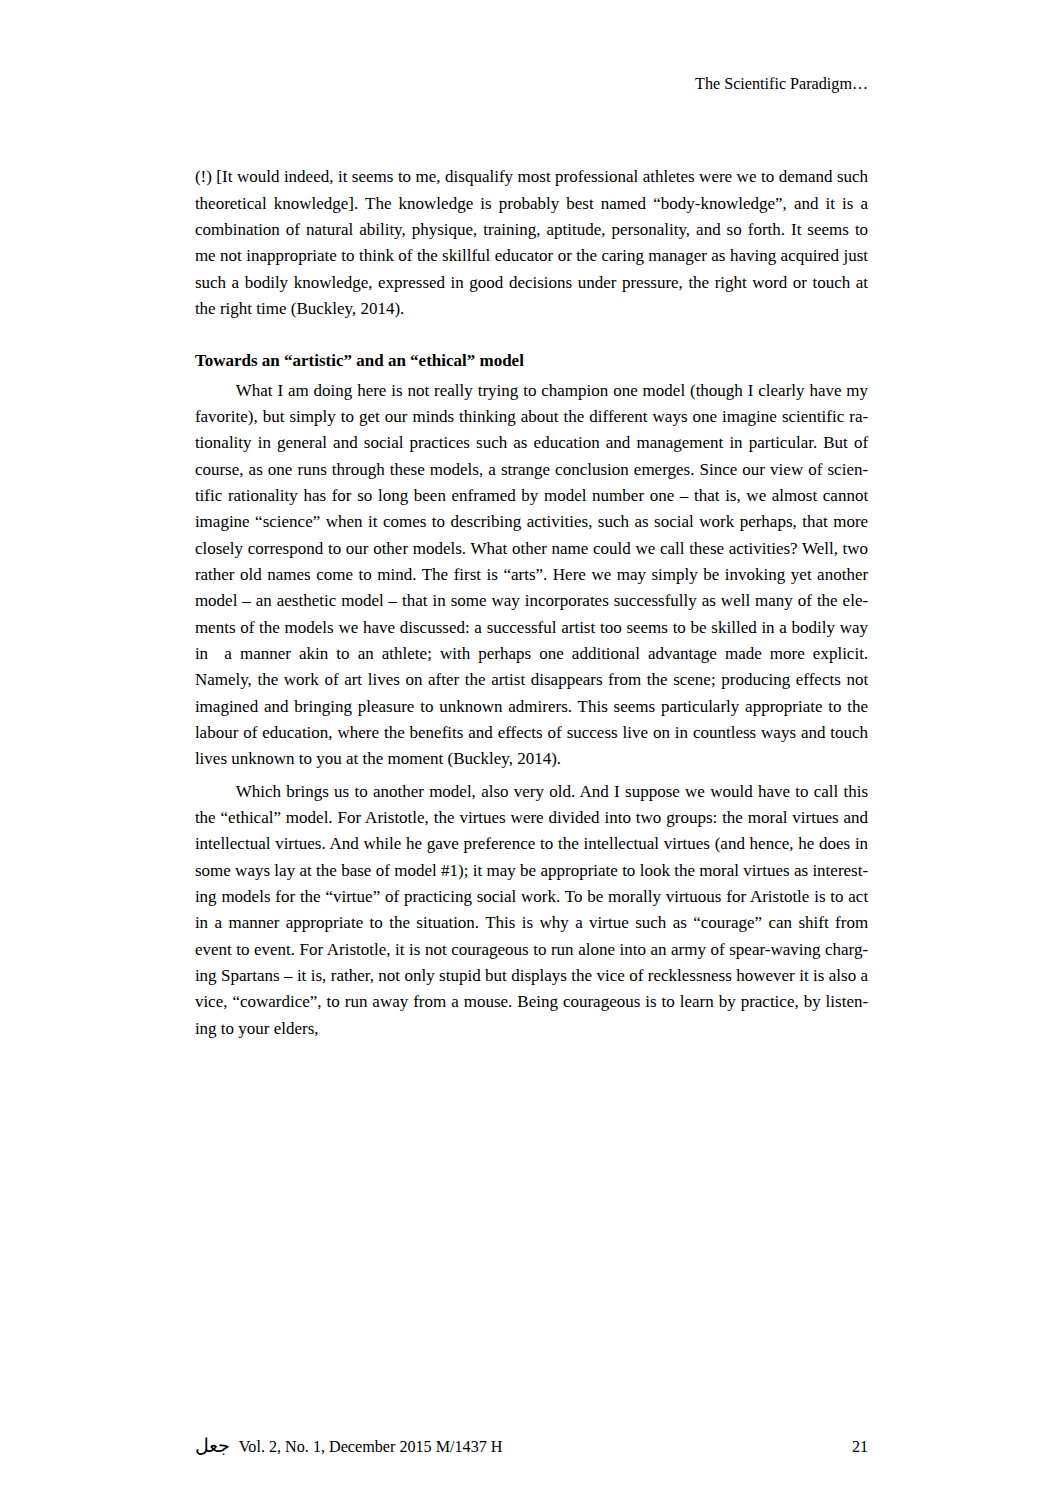The Scientific Paradigm…
(!) [It would indeed, it seems to me, disqualify most professional athletes were we to demand such theoretical knowledge]. The knowledge is probably best named “body-knowledge”, and it is a combination of natural ability, physique, training, aptitude, personality, and so forth. It seems to me not inappropriate to think of the skillful educator or the caring manager as having acquired just such a bodily knowledge, expressed in good decisions under pressure, the right word or touch at the right time (Buckley, 2014).
Towards an “artistic” and an “ethical” model
What I am doing here is not really trying to champion one model (though I clearly have my favorite), but simply to get our minds thinking about the different ways one imagine scientific rationality in general and social practices such as education and management in particular. But of course, as one runs through these models, a strange conclusion emerges. Since our view of scientific rationality has for so long been enframed by model number one – that is, we almost cannot imagine “science” when it comes to describing activities, such as social work perhaps, that more closely correspond to our other models. What other name could we call these activities? Well, two rather old names come to mind. The first is “arts”. Here we may simply be invoking yet another model – an aesthetic model – that in some way incorporates successfully as well many of the elements of the models we have discussed: a successful artist too seems to be skilled in a bodily way in a manner akin to an athlete; with perhaps one additional advantage made more explicit. Namely, the work of art lives on after the artist disappears from the scene; producing effects not imagined and bringing pleasure to unknown admirers. This seems particularly appropriate to the labour of education, where the benefits and effects of success live on in countless ways and touch lives unknown to you at the moment (Buckley, 2014).
Which brings us to another model, also very old. And I suppose we would have to call this the “ethical” model. For Aristotle, the virtues were divided into two groups: the moral virtues and intellectual virtues. And while he gave preference to the intellectual virtues (and hence, he does in some ways lay at the base of model #1); it may be appropriate to look the moral virtues as interesting models for the “virtue” of practicing social work. To be morally virtuous for Aristotle is to act in a manner appropriate to the situation. This is why a virtue such as “courage” can shift from event to event. For Aristotle, it is not courageous to run alone into an army of spear-waving charging Spartans – it is, rather, not only stupid but displays the vice of recklessness however it is also a vice, “cowardice”, to run away from a mouse. Being courageous is to learn by practice, by listening to your elders,
ﺟﻌﻞ Vol. 2, No. 1, December 2015 M/1437 H
21